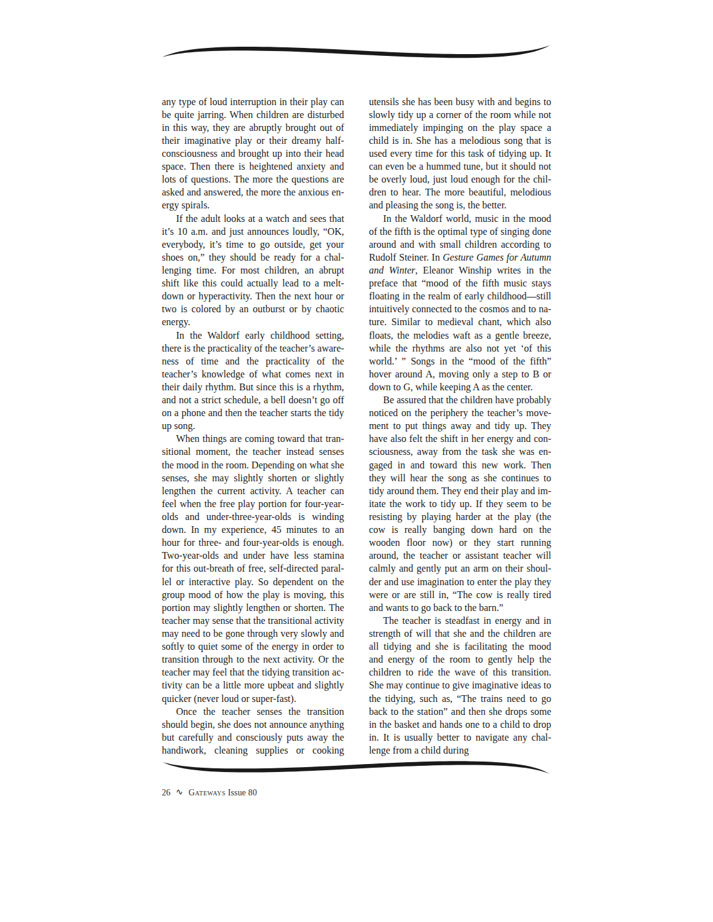any type of loud interruption in their play can be quite jarring. When children are disturbed in this way, they are abruptly brought out of their imaginative play or their dreamy half-consciousness and brought up into their head space. Then there is heightened anxiety and lots of questions. The more the questions are asked and answered, the more the anxious energy spirals.
If the adult looks at a watch and sees that it’s 10 a.m. and just announces loudly, “OK, everybody, it’s time to go outside, get your shoes on,” they should be ready for a challenging time. For most children, an abrupt shift like this could actually lead to a melt-down or hyperactivity. Then the next hour or two is colored by an outburst or by chaotic energy.
In the Waldorf early childhood setting, there is the practicality of the teacher’s awareness of time and the practicality of the teacher’s knowledge of what comes next in their daily rhythm. But since this is a rhythm, and not a strict schedule, a bell doesn’t go off on a phone and then the teacher starts the tidy up song.
When things are coming toward that transitional moment, the teacher instead senses the mood in the room. Depending on what she senses, she may slightly shorten or slightly lengthen the current activity. A teacher can feel when the free play portion for four-year-olds and under-three-year-olds is winding down. In my experience, 45 minutes to an hour for three- and four-year-olds is enough. Two-year-olds and under have less stamina for this out-breath of free, self-directed parallel or interactive play. So dependent on the group mood of how the play is moving, this portion may slightly lengthen or shorten. The teacher may sense that the transitional activity may need to be gone through very slowly and softly to quiet some of the energy in order to transition through to the next activity. Or the teacher may feel that the tidying transition activity can be a little more upbeat and slightly quicker (never loud or super-fast).
Once the teacher senses the transition should begin, she does not announce anything but carefully and consciously puts away the handiwork, cleaning supplies or cooking utensils she has been busy with and begins to slowly tidy up a corner of the room while not immediately impinging on the play space a child is in. She has a melodious song that is used every time for this task of tidying up. It can even be a hummed tune, but it should not be overly loud, just loud enough for the children to hear. The more beautiful, melodious and pleasing the song is, the better.
In the Waldorf world, music in the mood of the fifth is the optimal type of singing done around and with small children according to Rudolf Steiner. In Gesture Games for Autumn and Winter, Eleanor Winship writes in the preface that “mood of the fifth music stays floating in the realm of early childhood—still intuitively connected to the cosmos and to nature. Similar to medieval chant, which also floats, the melodies waft as a gentle breeze, while the rhythms are also not yet ‘of this world.’ ” Songs in the “mood of the fifth” hover around A, moving only a step to B or down to G, while keeping A as the center.
Be assured that the children have probably noticed on the periphery the teacher’s movement to put things away and tidy up. They have also felt the shift in her energy and consciousness, away from the task she was engaged in and toward this new work. Then they will hear the song as she continues to tidy around them. They end their play and imitate the work to tidy up. If they seem to be resisting by playing harder at the play (the cow is really banging down hard on the wooden floor now) or they start running around, the teacher or assistant teacher will calmly and gently put an arm on their shoulder and use imagination to enter the play they were or are still in, “The cow is really tired and wants to go back to the barn.”
The teacher is steadfast in energy and in strength of will that she and the children are all tidying and she is facilitating the mood and energy of the room to gently help the children to ride the wave of this transition. She may continue to give imaginative ideas to the tidying, such as, “The trains need to go back to the station” and then she drops some in the basket and hands one to a child to drop in. It is usually better to navigate any challenge from a child during
26 ∿ Gateways Issue 80